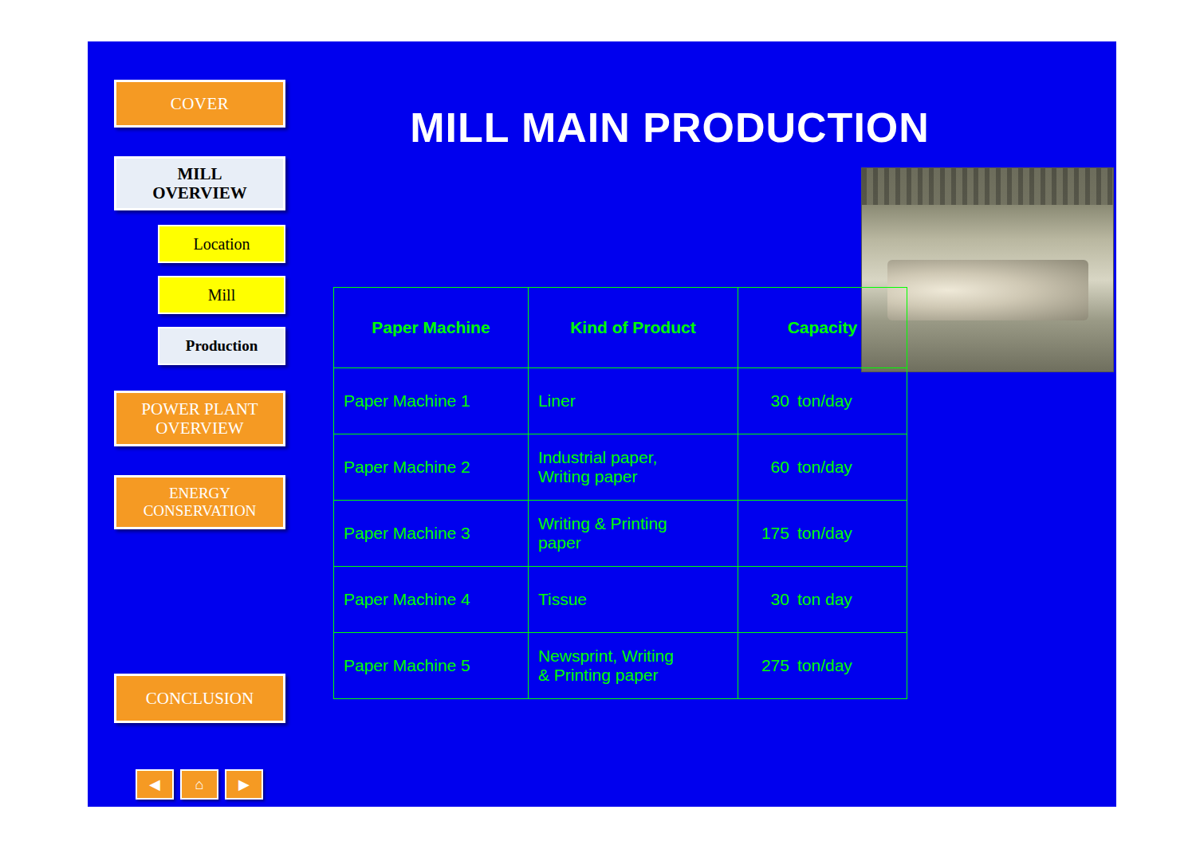COVER
MILL
OVERVIEW
Location
Mill
Production
POWER PLANT
OVERVIEW
ENERGY
CONSERVATION
CONCLUSION
MILL MAIN PRODUCTION
| Paper Machine | Kind of Product | Capacity |
| --- | --- | --- |
| Paper Machine 1 | Liner | 30 ton/day |
| Paper Machine 2 | Industrial paper, Writing paper | 60 ton/day |
| Paper Machine 3 | Writing & Printing paper | 175 ton/day |
| Paper Machine 4 | Tissue | 30 ton day |
| Paper Machine 5 | Newsprint, Writing & Printing paper | 275 ton/day |
◀
⌂
▶